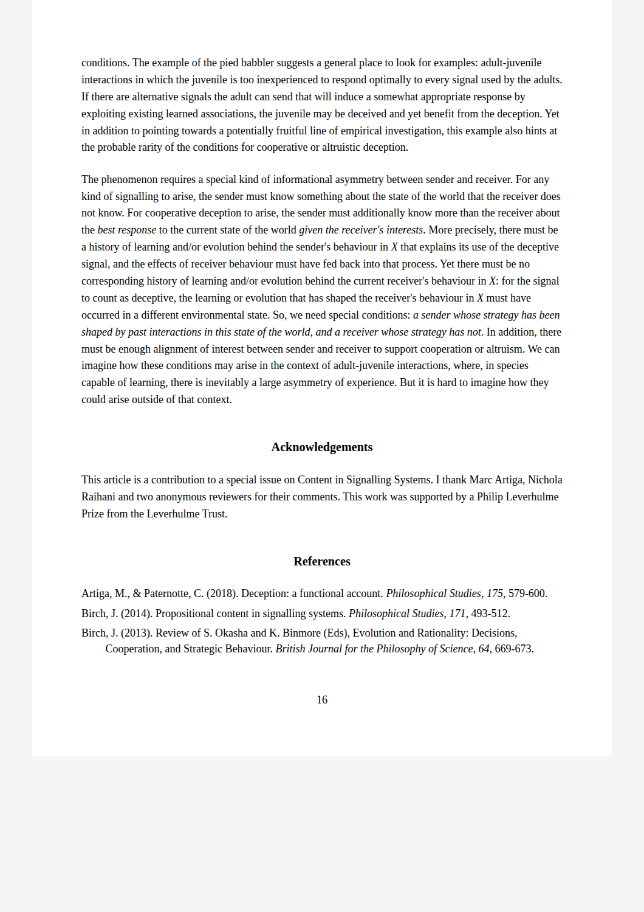conditions. The example of the pied babbler suggests a general place to look for examples: adult-juvenile interactions in which the juvenile is too inexperienced to respond optimally to every signal used by the adults. If there are alternative signals the adult can send that will induce a somewhat appropriate response by exploiting existing learned associations, the juvenile may be deceived and yet benefit from the deception. Yet in addition to pointing towards a potentially fruitful line of empirical investigation, this example also hints at the probable rarity of the conditions for cooperative or altruistic deception.
The phenomenon requires a special kind of informational asymmetry between sender and receiver. For any kind of signalling to arise, the sender must know something about the state of the world that the receiver does not know. For cooperative deception to arise, the sender must additionally know more than the receiver about the best response to the current state of the world given the receiver's interests. More precisely, there must be a history of learning and/or evolution behind the sender's behaviour in X that explains its use of the deceptive signal, and the effects of receiver behaviour must have fed back into that process. Yet there must be no corresponding history of learning and/or evolution behind the current receiver's behaviour in X: for the signal to count as deceptive, the learning or evolution that has shaped the receiver's behaviour in X must have occurred in a different environmental state. So, we need special conditions: a sender whose strategy has been shaped by past interactions in this state of the world, and a receiver whose strategy has not. In addition, there must be enough alignment of interest between sender and receiver to support cooperation or altruism. We can imagine how these conditions may arise in the context of adult-juvenile interactions, where, in species capable of learning, there is inevitably a large asymmetry of experience. But it is hard to imagine how they could arise outside of that context.
Acknowledgements
This article is a contribution to a special issue on Content in Signalling Systems. I thank Marc Artiga, Nichola Raihani and two anonymous reviewers for their comments. This work was supported by a Philip Leverhulme Prize from the Leverhulme Trust.
References
Artiga, M., & Paternotte, C. (2018). Deception: a functional account. Philosophical Studies, 175, 579-600.
Birch, J. (2014). Propositional content in signalling systems. Philosophical Studies, 171, 493-512.
Birch, J. (2013). Review of S. Okasha and K. Binmore (Eds), Evolution and Rationality: Decisions, Cooperation, and Strategic Behaviour. British Journal for the Philosophy of Science, 64, 669-673.
16